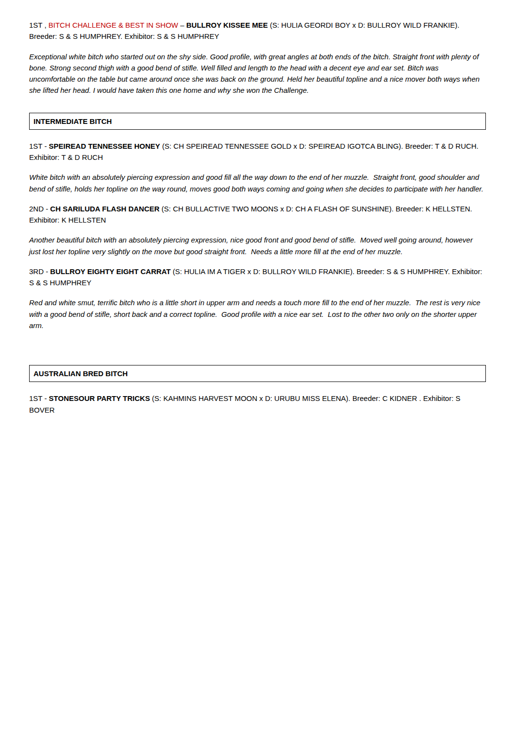1ST , BITCH CHALLENGE & BEST IN SHOW – BULLROY KISSEE MEE (S: HULIA GEORDI BOY x D: BULLROY WILD FRANKIE). Breeder: S & S HUMPHREY. Exhibitor: S & S HUMPHREY
Exceptional white bitch who started out on the shy side. Good profile, with great angles at both ends of the bitch. Straight front with plenty of bone. Strong second thigh with a good bend of stifle. Well filled and length to the head with a decent eye and ear set. Bitch was uncomfortable on the table but came around once she was back on the ground. Held her beautiful topline and a nice mover both ways when she lifted her head. I would have taken this one home and why she won the Challenge.
INTERMEDIATE BITCH
1ST - SPEIREAD TENNESSEE HONEY (S: CH SPEIREAD TENNESSEE GOLD x D: SPEIREAD IGOTCA BLING). Breeder: T & D RUCH. Exhibitor: T & D RUCH
White bitch with an absolutely piercing expression and good fill all the way down to the end of her muzzle. Straight front, good shoulder and bend of stifle, holds her topline on the way round, moves good both ways coming and going when she decides to participate with her handler.
2ND - CH SARILUDA FLASH DANCER (S: CH BULLACTIVE TWO MOONS x D: CH A FLASH OF SUNSHINE). Breeder: K HELLSTEN. Exhibitor: K HELLSTEN
Another beautiful bitch with an absolutely piercing expression, nice good front and good bend of stifle. Moved well going around, however just lost her topline very slightly on the move but good straight front. Needs a little more fill at the end of her muzzle.
3RD - BULLROY EIGHTY EIGHT CARRAT (S: HULIA IM A TIGER x D: BULLROY WILD FRANKIE). Breeder: S & S HUMPHREY. Exhibitor: S & S HUMPHREY
Red and white smut, terrific bitch who is a little short in upper arm and needs a touch more fill to the end of her muzzle. The rest is very nice with a good bend of stifle, short back and a correct topline. Good profile with a nice ear set. Lost to the other two only on the shorter upper arm.
AUSTRALIAN BRED BITCH
1ST - STONESOUR PARTY TRICKS (S: KAHMINS HARVEST MOON x D: URUBU MISS ELENA). Breeder: C KIDNER . Exhibitor: S BOVER